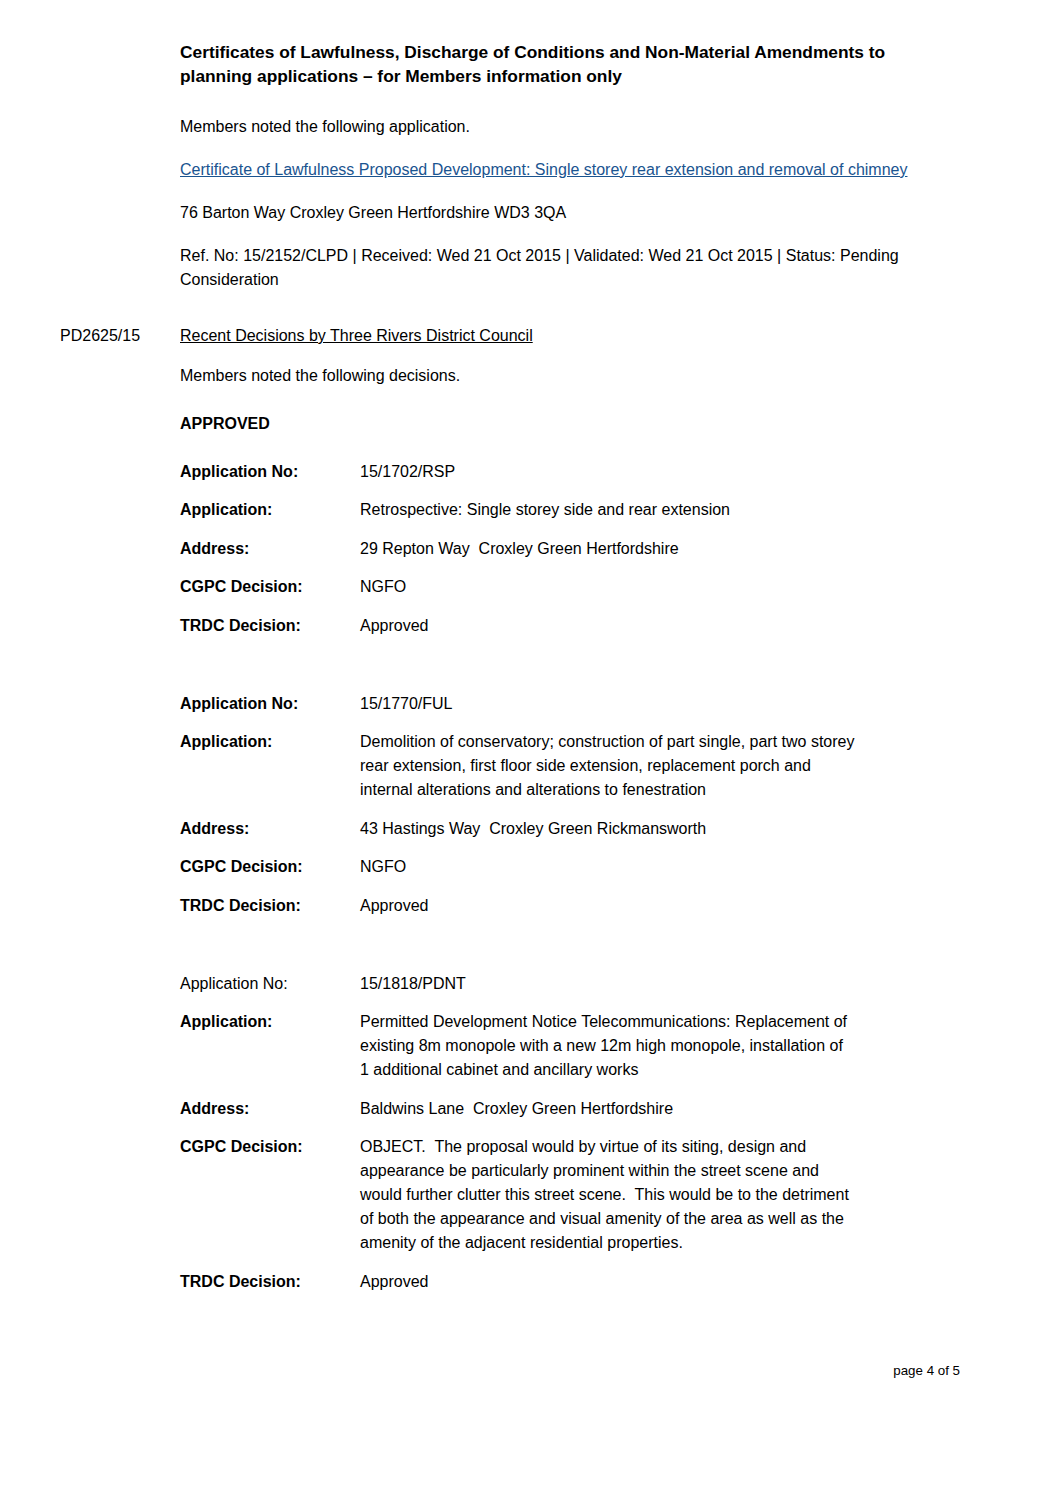Certificates of Lawfulness, Discharge of Conditions and Non-Material Amendments to planning applications – for Members information only
Members noted the following application.
Certificate of Lawfulness Proposed Development: Single storey rear extension and removal of chimney
76 Barton Way Croxley Green Hertfordshire WD3 3QA
Ref. No: 15/2152/CLPD | Received: Wed 21 Oct 2015 | Validated: Wed 21 Oct 2015 | Status: Pending Consideration
PD2625/15
Recent Decisions by Three Rivers District Council
Members noted the following decisions.
APPROVED
| Application No: | 15/1702/RSP |
| Application: | Retrospective: Single storey side and rear extension |
| Address: | 29 Repton Way Croxley Green Hertfordshire |
| CGPC Decision: | NGFO |
| TRDC Decision: | Approved |
| Application No: | 15/1770/FUL |
| Application: | Demolition of conservatory; construction of part single, part two storey rear extension, first floor side extension, replacement porch and internal alterations and alterations to fenestration |
| Address: | 43 Hastings Way Croxley Green Rickmansworth |
| CGPC Decision: | NGFO |
| TRDC Decision: | Approved |
| Application No: | 15/1818/PDNT |
| Application: | Permitted Development Notice Telecommunications: Replacement of existing 8m monopole with a new 12m high monopole, installation of 1 additional cabinet and ancillary works |
| Address: | Baldwins Lane Croxley Green Hertfordshire |
| CGPC Decision: | OBJECT. The proposal would by virtue of its siting, design and appearance be particularly prominent within the street scene and would further clutter this street scene. This would be to the detriment of both the appearance and visual amenity of the area as well as the amenity of the adjacent residential properties. |
| TRDC Decision: | Approved |
page 4 of 5